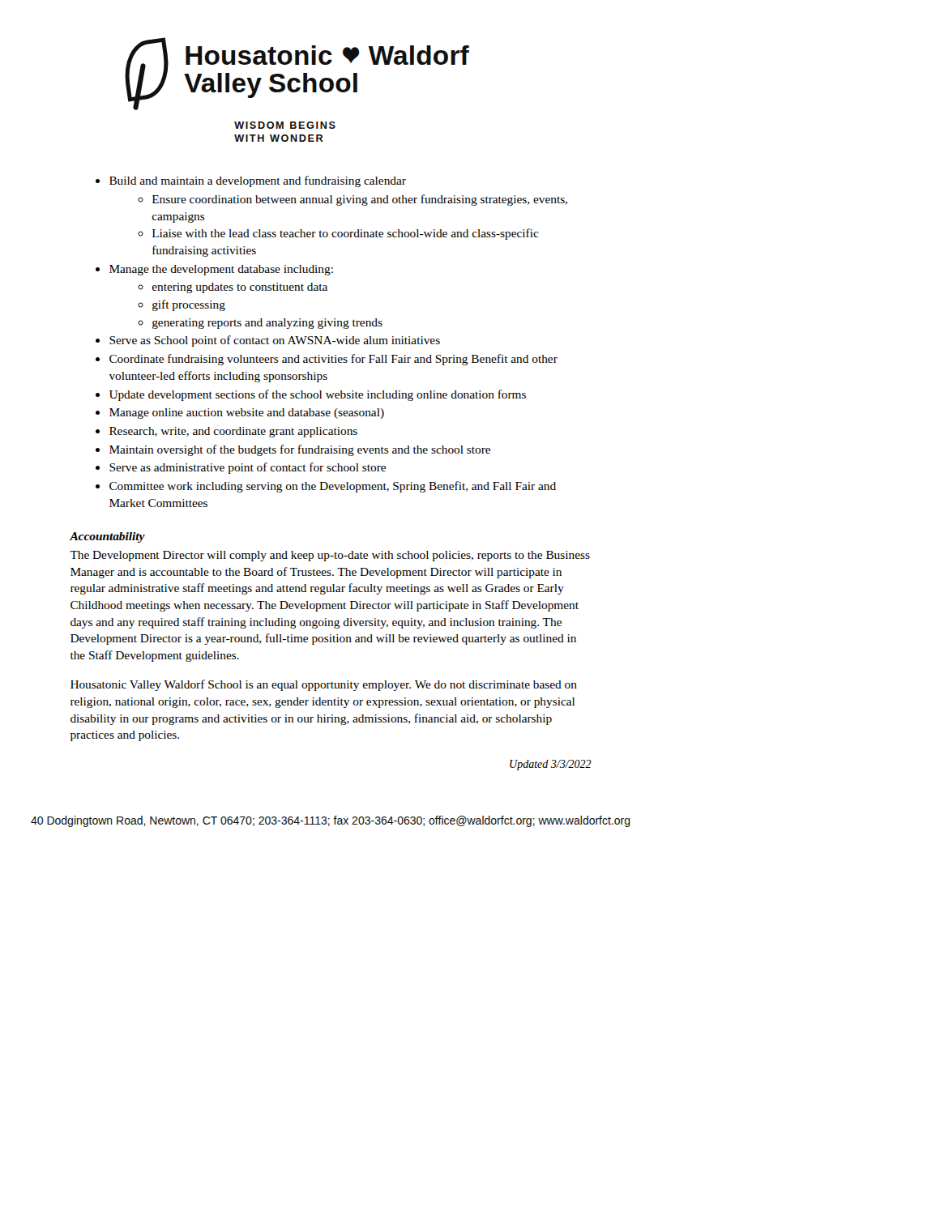Housatonic❤Waldorf
Valley School
WISDOM BEGINS
WITH WONDER
Build and maintain a development and fundraising calendar
Ensure coordination between annual giving and other fundraising strategies, events, campaigns
Liaise with the lead class teacher to coordinate school-wide and class-specific fundraising activities
Manage the development database including:
entering updates to constituent data
gift processing
generating reports and analyzing giving trends
Serve as School point of contact on AWSNA-wide alum initiatives
Coordinate fundraising volunteers and activities for Fall Fair and Spring Benefit and other volunteer-led efforts including sponsorships
Update development sections of the school website including online donation forms
Manage online auction website and database (seasonal)
Research, write, and coordinate grant applications
Maintain oversight of the budgets for fundraising events and the school store
Serve as administrative point of contact for school store
Committee work including serving on the Development, Spring Benefit, and Fall Fair and Market Committees
Accountability
The Development Director will comply and keep up-to-date with school policies, reports to the Business Manager and is accountable to the Board of Trustees. The Development Director will participate in regular administrative staff meetings and attend regular faculty meetings as well as Grades or Early Childhood meetings when necessary. The Development Director will participate in Staff Development days and any required staff training including ongoing diversity, equity, and inclusion training. The Development Director is a year-round, full-time position and will be reviewed quarterly as outlined in the Staff Development guidelines.
Housatonic Valley Waldorf School is an equal opportunity employer. We do not discriminate based on religion, national origin, color, race, sex, gender identity or expression, sexual orientation, or physical disability in our programs and activities or in our hiring, admissions, financial aid, or scholarship practices and policies.
Updated 3/3/2022
40 Dodgingtown Road, Newtown, CT 06470; 203-364-1113; fax 203-364-0630; office@waldorfct.org; www.waldorfct.org